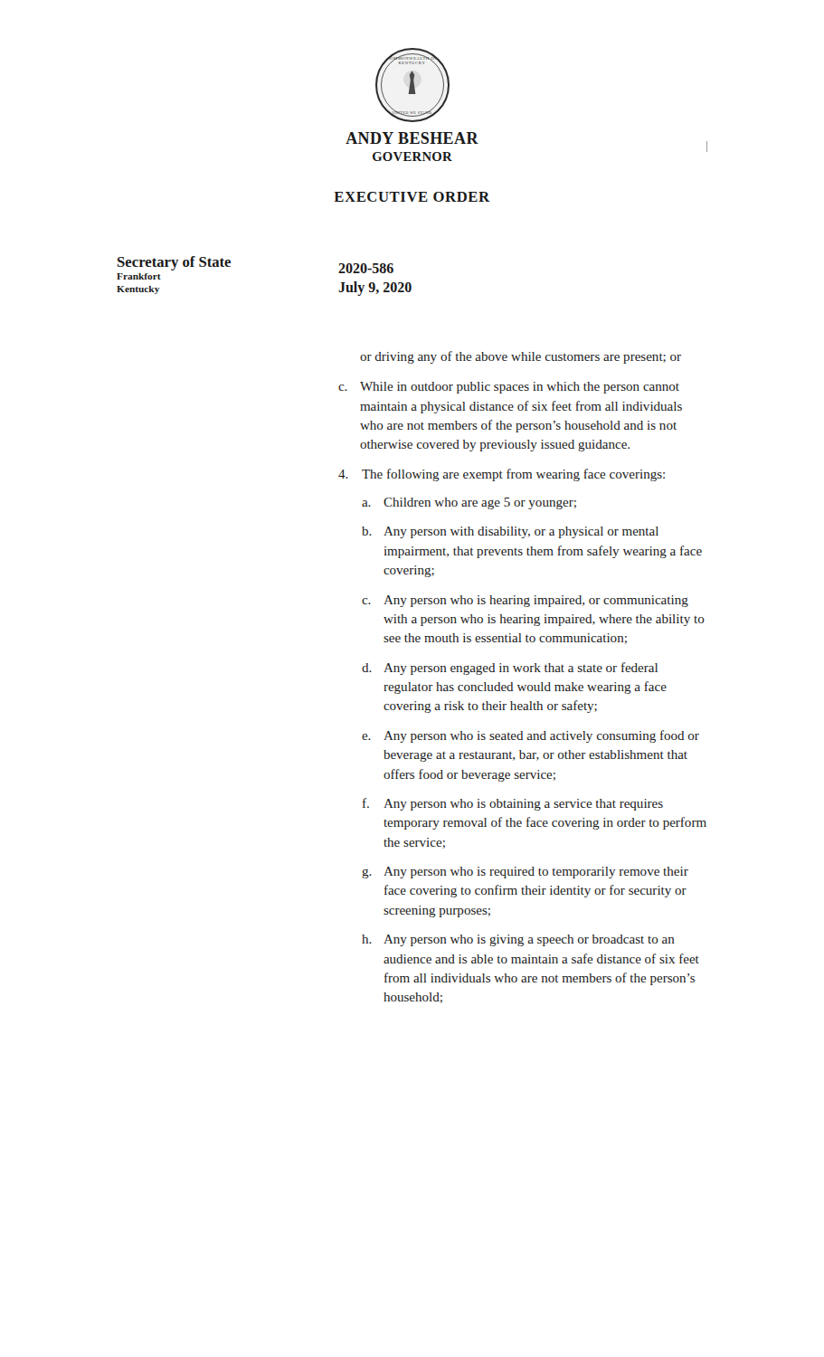COMMONWEALTH OF KENTUCKY
UNITED WE STAND
ANDY BESHEAR
GOVERNOR
EXECUTIVE ORDER
Secretary of State
Frankfort
Kentucky
2020-586
July 9, 2020
or driving any of the above while customers are present; or
c. While in outdoor public spaces in which the person cannot maintain a physical distance of six feet from all individuals who are not members of the person’s household and is not otherwise covered by previously issued guidance.
4. The following are exempt from wearing face coverings:
a. Children who are age 5 or younger;
b. Any person with disability, or a physical or mental impairment, that prevents them from safely wearing a face covering;
c. Any person who is hearing impaired, or communicating with a person who is hearing impaired, where the ability to see the mouth is essential to communication;
d. Any person engaged in work that a state or federal regulator has concluded would make wearing a face covering a risk to their health or safety;
e. Any person who is seated and actively consuming food or beverage at a restaurant, bar, or other establishment that offers food or beverage service;
f. Any person who is obtaining a service that requires temporary removal of the face covering in order to perform the service;
g. Any person who is required to temporarily remove their face covering to confirm their identity or for security or screening purposes;
h. Any person who is giving a speech or broadcast to an audience and is able to maintain a safe distance of six feet from all individuals who are not members of the person’s household;